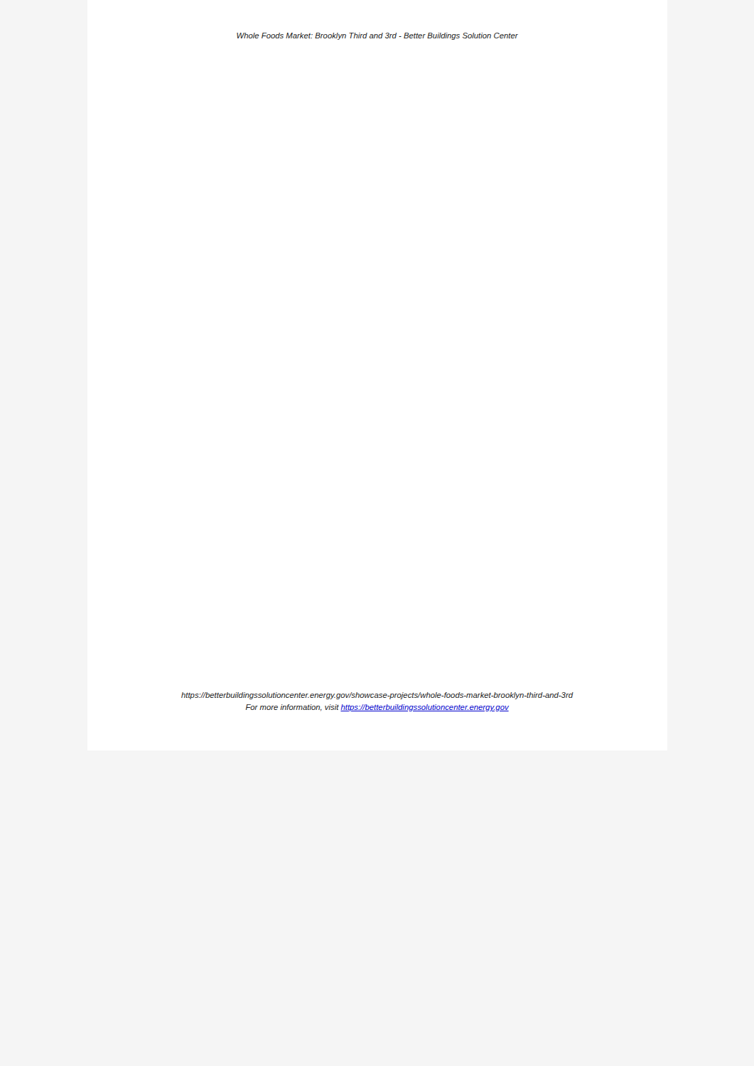Whole Foods Market: Brooklyn Third and 3rd - Better Buildings Solution Center
https://betterbuildingssolutioncenter.energy.gov/showcase-projects/whole-foods-market-brooklyn-third-and-3rd For more information, visit https://betterbuildingssolutioncenter.energy.gov